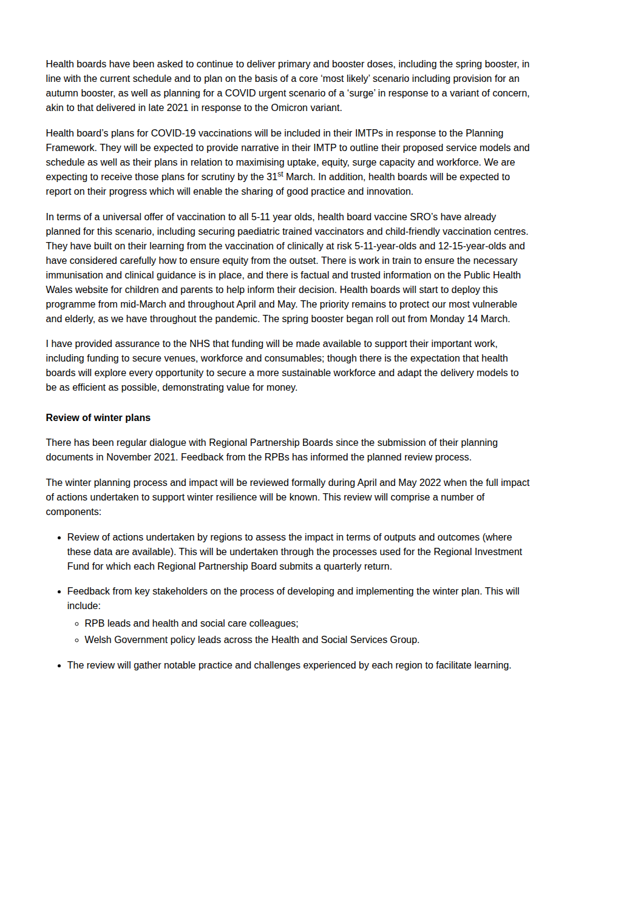Health boards have been asked to continue to deliver primary and booster doses, including the spring booster, in line with the current schedule and to plan on the basis of a core ‘most likely’ scenario including provision for an autumn booster, as well as planning for a COVID urgent scenario of a ‘surge’ in response to a variant of concern, akin to that delivered in late 2021 in response to the Omicron variant.
Health board’s plans for COVID-19 vaccinations will be included in their IMTPs in response to the Planning Framework. They will be expected to provide narrative in their IMTP to outline their proposed service models and schedule as well as their plans in relation to maximising uptake, equity, surge capacity and workforce. We are expecting to receive those plans for scrutiny by the 31st March. In addition, health boards will be expected to report on their progress which will enable the sharing of good practice and innovation.
In terms of a universal offer of vaccination to all 5-11 year olds, health board vaccine SRO’s have already planned for this scenario, including securing paediatric trained vaccinators and child-friendly vaccination centres. They have built on their learning from the vaccination of clinically at risk 5-11-year-olds and 12-15-year-olds and have considered carefully how to ensure equity from the outset. There is work in train to ensure the necessary immunisation and clinical guidance is in place, and there is factual and trusted information on the Public Health Wales website for children and parents to help inform their decision. Health boards will start to deploy this programme from mid-March and throughout April and May. The priority remains to protect our most vulnerable and elderly, as we have throughout the pandemic. The spring booster began roll out from Monday 14 March.
I have provided assurance to the NHS that funding will be made available to support their important work, including funding to secure venues, workforce and consumables; though there is the expectation that health boards will explore every opportunity to secure a more sustainable workforce and adapt the delivery models to be as efficient as possible, demonstrating value for money.
Review of winter plans
There has been regular dialogue with Regional Partnership Boards since the submission of their planning documents in November 2021. Feedback from the RPBs has informed the planned review process.
The winter planning process and impact will be reviewed formally during April and May 2022 when the full impact of actions undertaken to support winter resilience will be known. This review will comprise a number of components:
Review of actions undertaken by regions to assess the impact in terms of outputs and outcomes (where these data are available). This will be undertaken through the processes used for the Regional Investment Fund for which each Regional Partnership Board submits a quarterly return.
Feedback from key stakeholders on the process of developing and implementing the winter plan. This will include:
RPB leads and health and social care colleagues;
Welsh Government policy leads across the Health and Social Services Group.
The review will gather notable practice and challenges experienced by each region to facilitate learning.